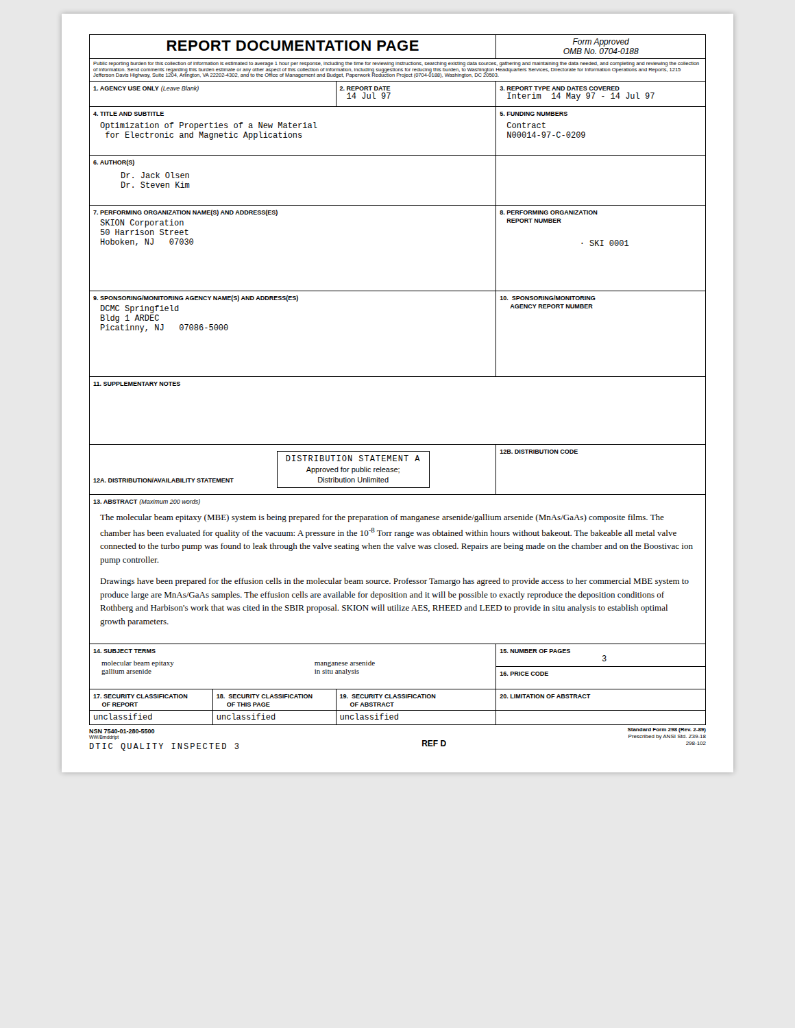| REPORT DOCUMENTATION PAGE | Form Approved OMB No. 0704-0188 |
| Public reporting burden for this collection of information is estimated to average 1 hour per response, including the time for reviewing instructions, searching existing data sources, gathering and maintaining the data needed, and completing and reviewing the collection of information. Send comments regarding this burden estimate or any other aspect of this collection of information, including suggestions for reducing this burden, to Washington Headquarters Services, Directorate for Information Operations and Reports, 1215 Jefferson Davis Highway, Suite 1204, Arlington, VA 22202-4302, and to the Office of Management and Budget, Paperwork Reduction Project (0704-0188), Washington, DC 20503. |
| 1. Agency Use Only (Leave Blank) | 2. Report Date 14 Jul 97 | 3. Report Type and Dates Covered Interim 14 May 97 - 14 Jul 97 |
| 4. Title and Subtitle Optimization of Properties of a New Material for Electronic and Magnetic Applications | 5. Funding Numbers Contract N00014-97-C-0209 |
| 6. Author(s) Dr. Jack Olsen Dr. Steven Kim | |
| 7. Performing Organization Name(s) and Address(es) SKION Corporation 50 Harrison Street Hoboken, NJ 07030 | 8. Performing Organization Report Number · SKI 0001 |
| 9. Sponsoring/Monitoring Agency Name(s) and Address(es) DCMC Springfield Bldg 1 ARDEC Picatinny, NJ 07086-5000 | 10. Sponsoring/Monitoring Agency Report Number |
| 11. Supplementary Notes |
| 12a. Distribution/Availability Statement DISTRIBUTION STATEMENT A Approved for public release; Distribution Unlimited | 12b. Distribution Code |
| 13. Abstract (Maximum 200 words) The molecular beam epitaxy (MBE) system is being prepared for the preparation of manganese arsenide/gallium arsenide (MnAs/GaAs) composite films. The chamber has been evaluated for quality of the vacuum: A pressure in the 10 -8 Torr range was obtained within hours without bakeout. The bakeable all metal valve connected to the turbo pump was found to leak through the valve seating when the valve was closed. Repairs are being made on the chamber and on the Boostivac ion pump controller. Drawings have been prepared for the effusion cells in the molecular beam source. Professor Tamargo has agreed to provide access to her commercial MBE system to produce large are MnAs/GaAs samples. The effusion cells are available for deposition and it will be possible to exactly reproduce the deposition conditions of Rothberg and Harbison's work that was cited in the SBIR proposal. SKION will utilize AES, RHEED and LEED to provide in situ analysis to establish optimal growth parameters. |
| 14. Subject Terms / molecular beam epitaxy / manganese arsenide / / gallium arsenide / in situ analysis / | 15. Number of Pages 3 |
| 16. Price Code |
| 17. Security Classification of Report | 18. Security Classification of This Page | 19. Security Classification of Abstract | 20. Limitation of Abstract |
| unclassified | unclassified | unclassified | |
NSN 7540-01-280-5500
WW/Bmddrlpt
DTIC QUALITY INSPECTED 3
REF D
Standard Form 298 (Rev. 2-89)
Prescribed by ANSI Std. Z39-18
298-102